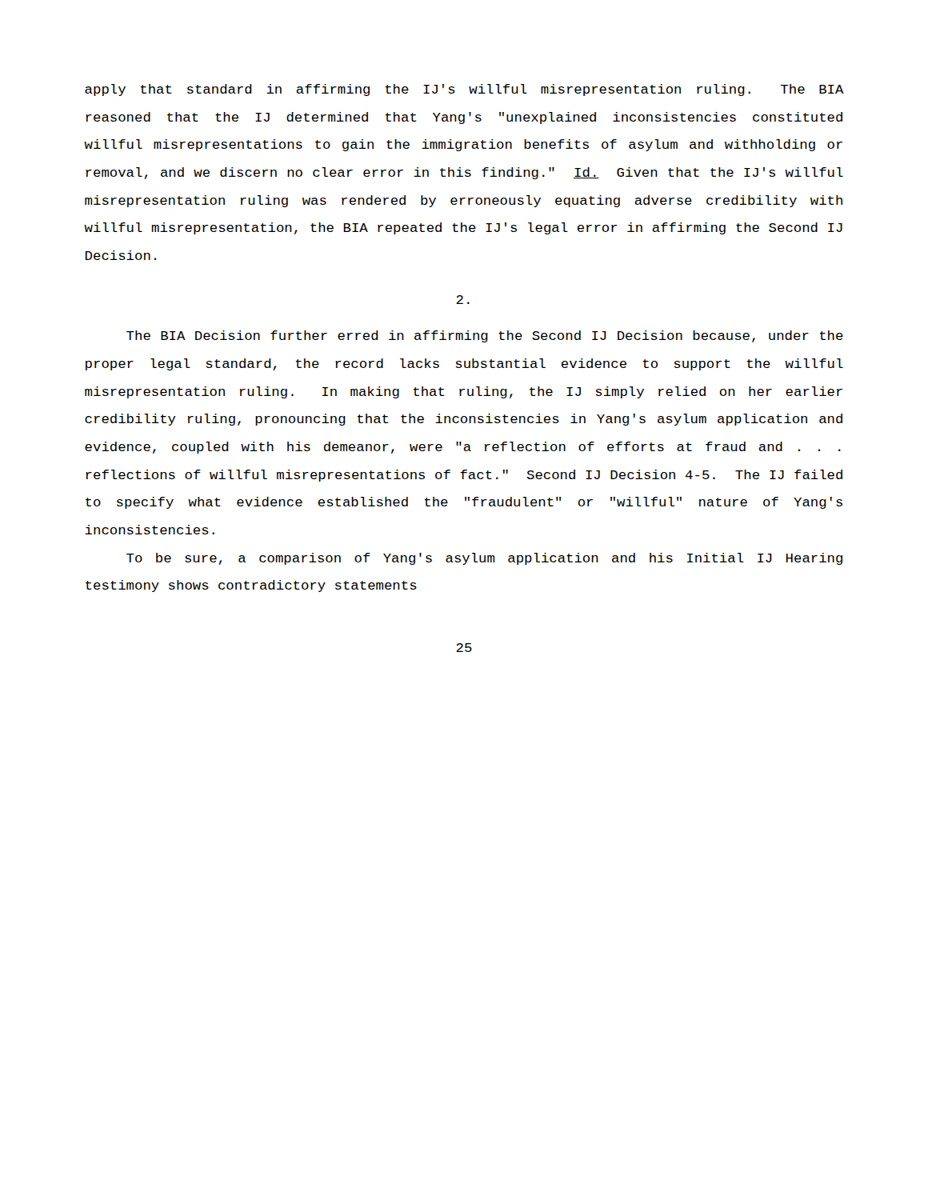apply that standard in affirming the IJ's willful misrepresentation ruling. The BIA reasoned that the IJ determined that Yang's "unexplained inconsistencies constituted willful misrepresentations to gain the immigration benefits of asylum and withholding or removal, and we discern no clear error in this finding." Id. Given that the IJ's willful misrepresentation ruling was rendered by erroneously equating adverse credibility with willful misrepresentation, the BIA repeated the IJ's legal error in affirming the Second IJ Decision.
2.
The BIA Decision further erred in affirming the Second IJ Decision because, under the proper legal standard, the record lacks substantial evidence to support the willful misrepresentation ruling. In making that ruling, the IJ simply relied on her earlier credibility ruling, pronouncing that the inconsistencies in Yang's asylum application and evidence, coupled with his demeanor, were "a reflection of efforts at fraud and . . . reflections of willful misrepresentations of fact." Second IJ Decision 4-5. The IJ failed to specify what evidence established the "fraudulent" or "willful" nature of Yang's inconsistencies.
To be sure, a comparison of Yang's asylum application and his Initial IJ Hearing testimony shows contradictory statements
25